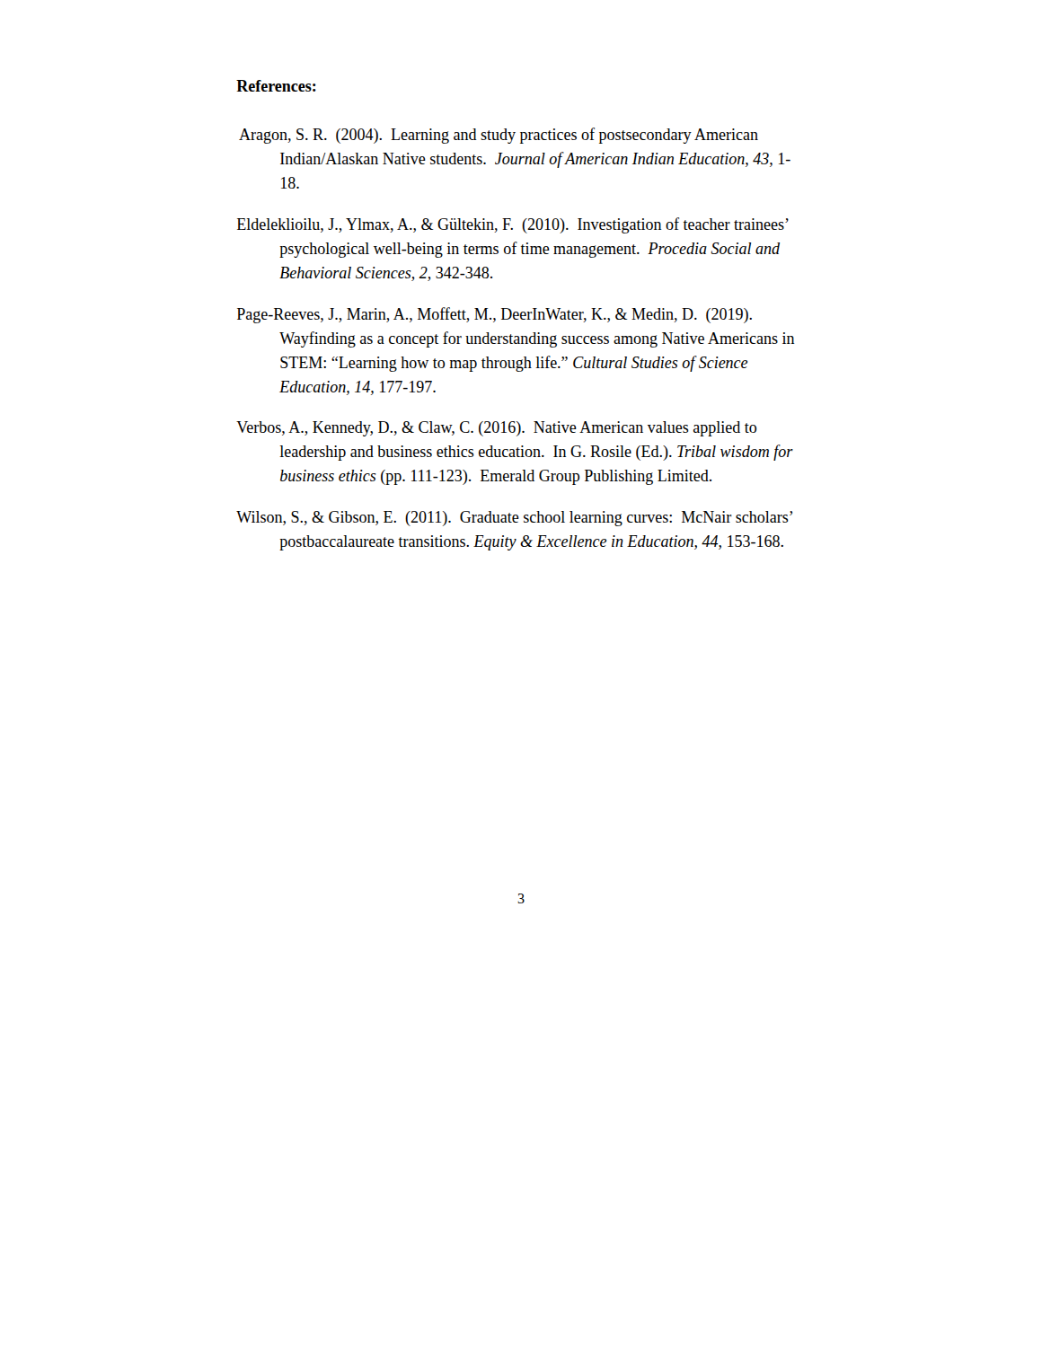References:
Aragon, S. R. (2004). Learning and study practices of postsecondary American Indian/Alaskan Native students. Journal of American Indian Education, 43, 1-18.
Eldeleklioilu, J., Ylmax, A., & Gültekin, F. (2010). Investigation of teacher trainees’ psychological well-being in terms of time management. Procedia Social and Behavioral Sciences, 2, 342-348.
Page-Reeves, J., Marin, A., Moffett, M., DeerInWater, K., & Medin, D. (2019). Wayfinding as a concept for understanding success among Native Americans in STEM: “Learning how to map through life.” Cultural Studies of Science Education, 14, 177-197.
Verbos, A., Kennedy, D., & Claw, C. (2016). Native American values applied to leadership and business ethics education. In G. Rosile (Ed.). Tribal wisdom for business ethics (pp. 111-123). Emerald Group Publishing Limited.
Wilson, S., & Gibson, E. (2011). Graduate school learning curves: McNair scholars’ postbaccalaureate transitions. Equity & Excellence in Education, 44, 153-168.
3